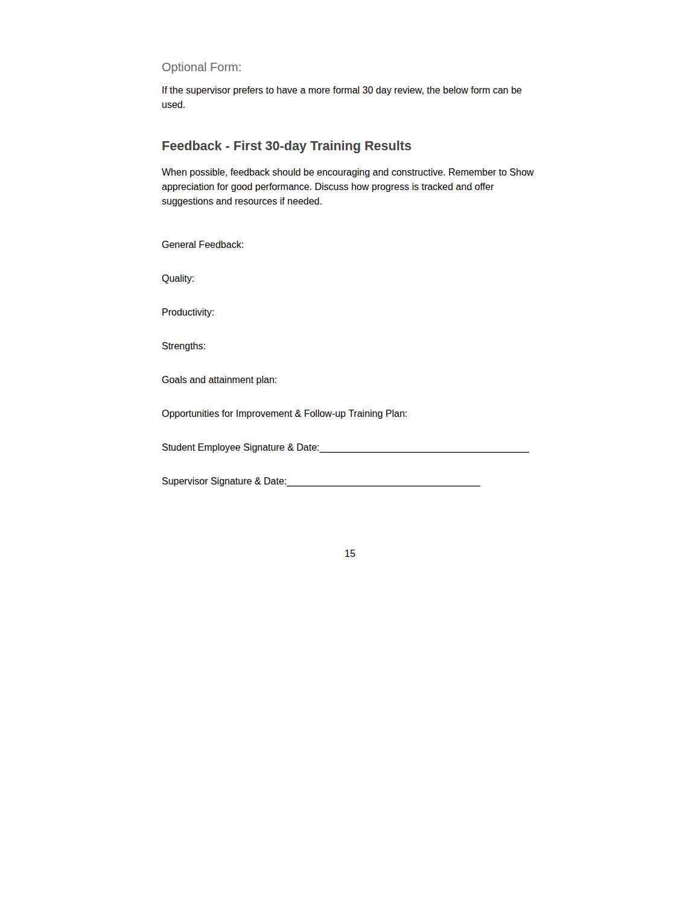Optional Form:
If the supervisor prefers to have a more formal 30 day review, the below form can be used.
Feedback - First 30-day Training Results
When possible, feedback should be encouraging and constructive. Remember to Show appreciation for good performance. Discuss how progress is tracked and offer suggestions and resources if needed.
General Feedback:
Quality:
Productivity:
Strengths:
Goals and attainment plan:
Opportunities for Improvement & Follow-up Training Plan:
Student Employee Signature & Date:_______________________________________
Supervisor Signature & Date:____________________________________
15